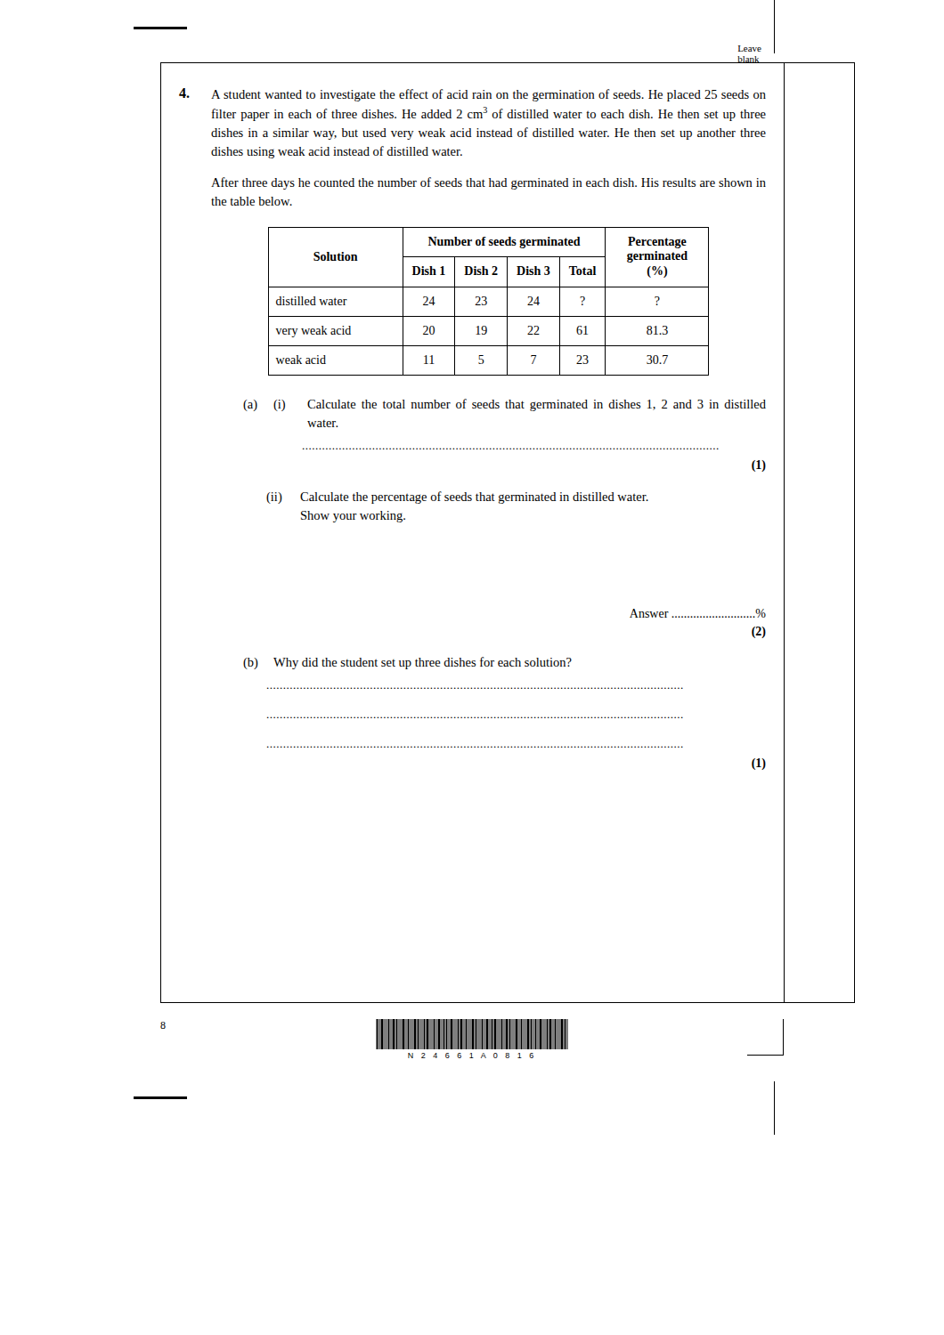Leave
blank
4.
A student wanted to investigate the effect of acid rain on the germination of seeds. He placed 25 seeds on filter paper in each of three dishes. He added 2 cm3 of distilled water to each dish. He then set up three dishes in a similar way, but used very weak acid instead of distilled water. He then set up another three dishes using weak acid instead of distilled water.
After three days he counted the number of seeds that had germinated in each dish. His results are shown in the table below.
| Solution | Number of seeds germinated | Percentage germinated (%) |
| --- | --- | --- |
| Dish 1 | Dish 2 | Dish 3 | Total |
| distilled water | 24 | 23 | 24 | ? | ? |
| very weak acid | 20 | 19 | 22 | 61 | 81.3 |
| weak acid | 11 | 5 | 7 | 23 | 30.7 |
(a)
(i)
Calculate the total number of seeds that germinated in dishes 1, 2 and 3 in distilled water.
.............................................................................................................................
(1)
(ii)
Calculate the percentage of seeds that germinated in distilled water.
Show your working.
Answer ...........................%
(2)
(b)
Why did the student set up three dishes for each solution?
.............................................................................................................................
.............................................................................................................................
.............................................................................................................................
(1)
8
N 2 4 6 6 1 A 0 8 1 6